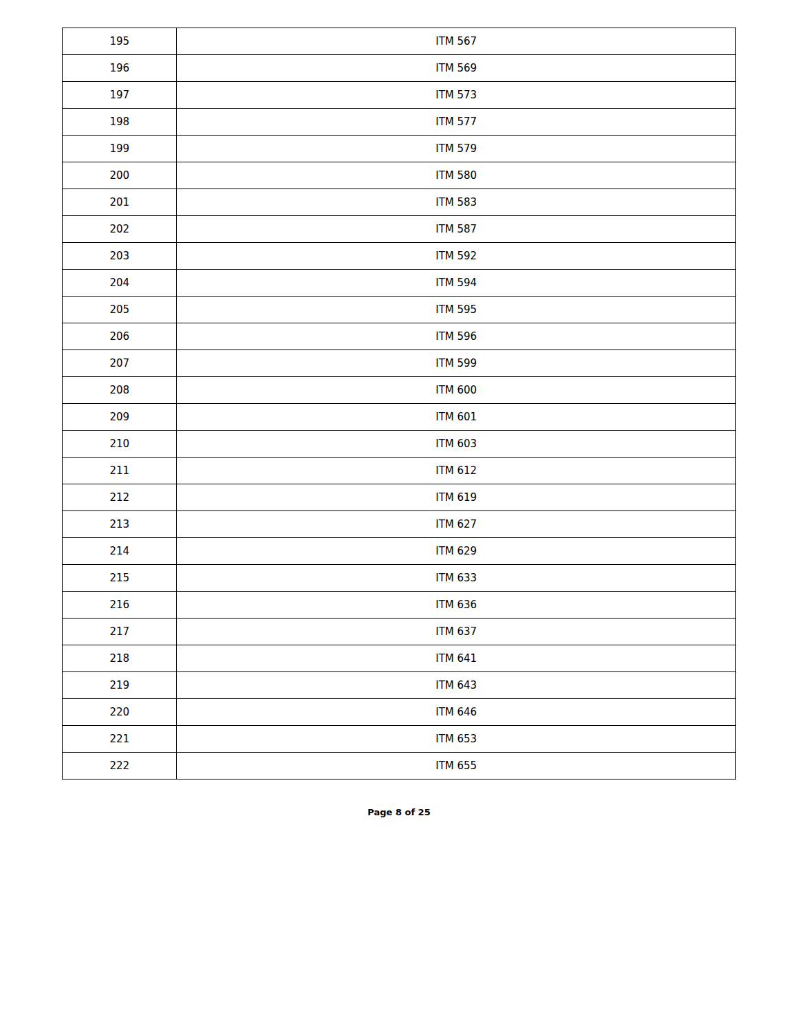| 195 | ITM 567 |
| 196 | ITM 569 |
| 197 | ITM 573 |
| 198 | ITM 577 |
| 199 | ITM 579 |
| 200 | ITM 580 |
| 201 | ITM 583 |
| 202 | ITM 587 |
| 203 | ITM 592 |
| 204 | ITM 594 |
| 205 | ITM 595 |
| 206 | ITM 596 |
| 207 | ITM 599 |
| 208 | ITM 600 |
| 209 | ITM 601 |
| 210 | ITM 603 |
| 211 | ITM 612 |
| 212 | ITM 619 |
| 213 | ITM 627 |
| 214 | ITM 629 |
| 215 | ITM 633 |
| 216 | ITM 636 |
| 217 | ITM 637 |
| 218 | ITM 641 |
| 219 | ITM 643 |
| 220 | ITM 646 |
| 221 | ITM 653 |
| 222 | ITM 655 |
Page 8 of 25